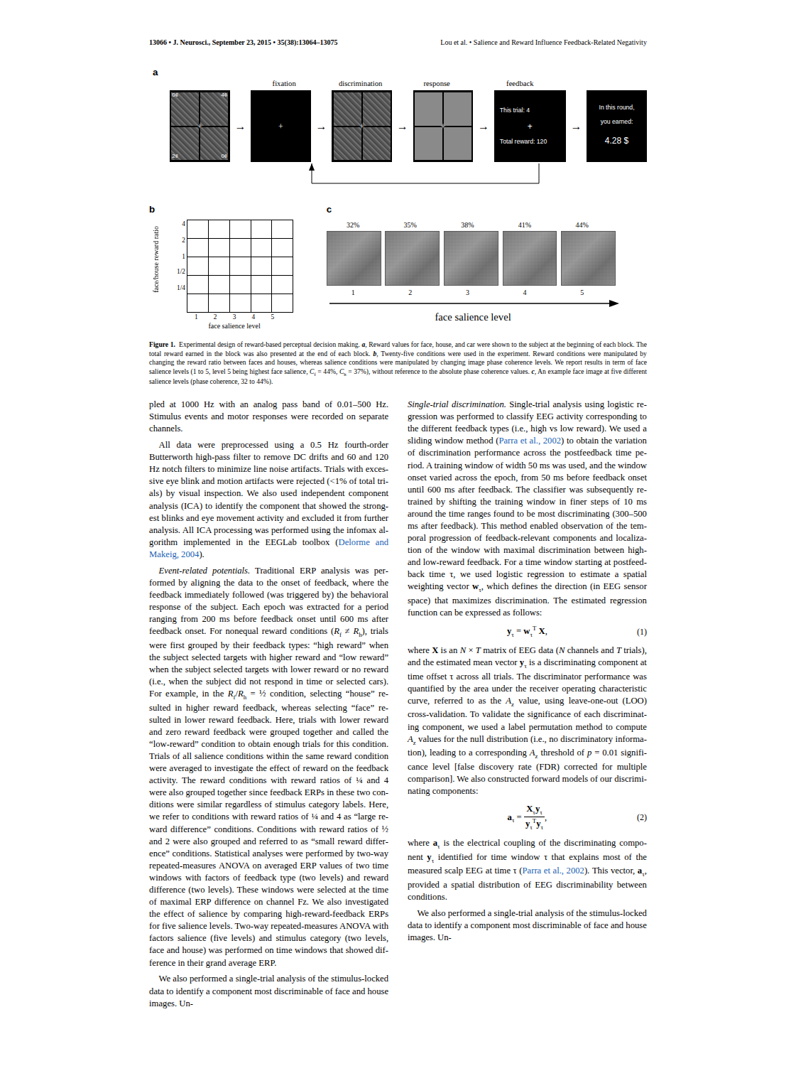13066 • J. Neurosci., September 23, 2015 • 35(38):13064–13075
Lou et al. • Salience and Reward Influence Feedback-Related Negativity
a
fixation discrimination response feedback
0¢
4¢
2¢
0¢
+
→
+
→
+
→
+
→
This trial: 4
+
Total reward: 120
→
In this round,
you earned:
4.28 $
b
face/house reward ratio
4
2
1
1/2
1/4
12345
face salience level
c
32% 35% 38% 41% 44%
12345
face salience level
Figure 1. Experimental design of reward-based perceptual decision making. a, Reward values for face, house, and car were shown to the subject at the beginning of each block. The total reward earned in the block was also presented at the end of each block. b, Twenty-five conditions were used in the experiment. Reward conditions were manipulated by changing the reward ratio between faces and houses, whereas salience conditions were manipulated by changing image phase coherence levels. We report results in term of face salience levels (1 to 5, level 5 being highest face salience, Cf = 44%, Ch = 37%), without reference to the absolute phase coherence values. c, An example face image at five different salience levels (phase coherence, 32 to 44%).
pled at 1000 Hz with an analog pass band of 0.01–500 Hz. Stimulus events and motor responses were recorded on separate channels.
All data were preprocessed using a 0.5 Hz fourth-order Butterworth high-pass filter to remove DC drifts and 60 and 120 Hz notch filters to minimize line noise artifacts. Trials with excessive eye blink and motion artifacts were rejected (<1% of total trials) by visual inspection. We also used independent component analysis (ICA) to identify the component that showed the strongest blinks and eye movement activity and excluded it from further analysis. All ICA processing was performed using the infomax algorithm implemented in the EEGLab toolbox (Delorme and Makeig, 2004).
Event-related potentials. Traditional ERP analysis was performed by aligning the data to the onset of feedback, where the feedback immediately followed (was triggered by) the behavioral response of the subject. Each epoch was extracted for a period ranging from 200 ms before feedback onset until 600 ms after feedback onset. For nonequal reward conditions (Rf ≠ Rh), trials were first grouped by their feedback types: “high reward” when the subject selected targets with higher reward and “low reward” when the subject selected targets with lower reward or no reward (i.e., when the subject did not respond in time or selected cars). For example, in the Rf/Rh = ½ condition, selecting “house” resulted in higher reward feedback, whereas selecting “face” resulted in lower reward feedback. Here, trials with lower reward and zero reward feedback were grouped together and called the “low-reward” condition to obtain enough trials for this condition. Trials of all salience conditions within the same reward condition were averaged to investigate the effect of reward on the feedback activity. The reward conditions with reward ratios of ¼ and 4 were also grouped together since feedback ERPs in these two conditions were similar regardless of stimulus category labels. Here, we refer to conditions with reward ratios of ¼ and 4 as “large reward difference” conditions. Conditions with reward ratios of ½ and 2 were also grouped and referred to as “small reward difference” conditions. Statistical analyses were performed by two-way repeated-measures ANOVA on averaged ERP values of two time windows with factors of feedback type (two levels) and reward difference (two levels). These windows were selected at the time of maximal ERP difference on channel Fz. We also investigated the effect of salience by comparing high-reward-feedback ERPs for five salience levels. Two-way repeated-measures ANOVA with factors salience (five levels) and stimulus category (two levels, face and house) was performed on time windows that showed difference in their grand average ERP.
We also performed a single-trial analysis of the stimulus-locked data to identify a component most discriminable of face and house images. Un-
Single-trial discrimination. Single-trial analysis using logistic regression was performed to classify EEG activity corresponding to the different feedback types (i.e., high vs low reward). We used a sliding window method (Parra et al., 2002) to obtain the variation of discrimination performance across the postfeedback time period. A training window of width 50 ms was used, and the window onset varied across the epoch, from 50 ms before feedback onset until 600 ms after feedback. The classifier was subsequently retrained by shifting the training window in finer steps of 10 ms around the time ranges found to be most discriminating (300–500 ms after feedback). This method enabled observation of the temporal progression of feedback-relevant components and localization of the window with maximal discrimination between high- and low-reward feedback. For a time window starting at postfeedback time τ, we used logistic regression to estimate a spatial weighting vector wτ, which defines the direction (in EEG sensor space) that maximizes discrimination. The estimated regression function can be expressed as follows:
yτ = wτT X, (1)
where X is an N × T matrix of EEG data (N channels and T trials), and the estimated mean vector yτ is a discriminating component at time offset τ across all trials. The discriminator performance was quantified by the area under the receiver operating characteristic curve, referred to as the Az value, using leave-one-out (LOO) cross-validation. To validate the significance of each discriminating component, we used a label permutation method to compute Az values for the null distribution (i.e., no discriminatory information), leading to a corresponding Az threshold of p = 0.01 significance level [false discovery rate (FDR) corrected for multiple comparison]. We also constructed forward models of our discriminating components:
aτ = Xτyτ yτTyτ, (2)
where aτ is the electrical coupling of the discriminating component yτ identified for time window τ that explains most of the measured scalp EEG at time τ (Parra et al., 2002). This vector, aτ, provided a spatial distribution of EEG discriminability between conditions.
We also performed a single-trial analysis of the stimulus-locked data to identify a component most discriminable of face and house images. Un-